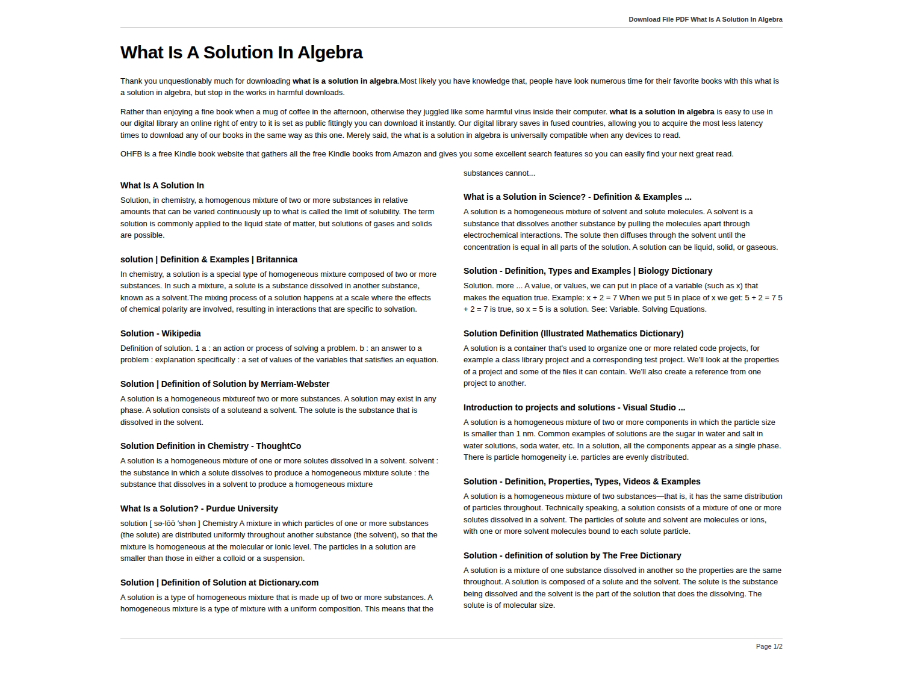Download File PDF What Is A Solution In Algebra
What Is A Solution In Algebra
Thank you unquestionably much for downloading what is a solution in algebra.Most likely you have knowledge that, people have look numerous time for their favorite books with this what is a solution in algebra, but stop in the works in harmful downloads.
Rather than enjoying a fine book when a mug of coffee in the afternoon, otherwise they juggled like some harmful virus inside their computer. what is a solution in algebra is easy to use in our digital library an online right of entry to it is set as public fittingly you can download it instantly. Our digital library saves in fused countries, allowing you to acquire the most less latency times to download any of our books in the same way as this one. Merely said, the what is a solution in algebra is universally compatible when any devices to read.
OHFB is a free Kindle book website that gathers all the free Kindle books from Amazon and gives you some excellent search features so you can easily find your next great read.
What Is A Solution In
Solution, in chemistry, a homogenous mixture of two or more substances in relative amounts that can be varied continuously up to what is called the limit of solubility. The term solution is commonly applied to the liquid state of matter, but solutions of gases and solids are possible.
solution | Definition & Examples | Britannica
In chemistry, a solution is a special type of homogeneous mixture composed of two or more substances. In such a mixture, a solute is a substance dissolved in another substance, known as a solvent.The mixing process of a solution happens at a scale where the effects of chemical polarity are involved, resulting in interactions that are specific to solvation.
Solution - Wikipedia
Definition of solution. 1 a : an action or process of solving a problem. b : an answer to a problem : explanation specifically : a set of values of the variables that satisfies an equation.
Solution | Definition of Solution by Merriam-Webster
A solution is a homogeneous mixtureof two or more substances. A solution may exist in any phase. A solution consists of a soluteand a solvent. The solute is the substance that is dissolved in the solvent.
Solution Definition in Chemistry - ThoughtCo
A solution is a homogeneous mixture of one or more solutes dissolved in a solvent. solvent : the substance in which a solute dissolves to produce a homogeneous mixture solute : the substance that dissolves in a solvent to produce a homogeneous mixture
What Is a Solution? - Purdue University
solution [ sə-lōō ′shən ] Chemistry A mixture in which particles of one or more substances (the solute) are distributed uniformly throughout another substance (the solvent), so that the mixture is homogeneous at the molecular or ionic level. The particles in a solution are smaller than those in either a colloid or a suspension.
Solution | Definition of Solution at Dictionary.com
A solution is a type of homogeneous mixture that is made up of two or more substances. A homogeneous mixture is a type of mixture with a uniform composition. This means that the substances cannot...
What is a Solution in Science? - Definition & Examples ...
A solution is a homogeneous mixture of solvent and solute molecules. A solvent is a substance that dissolves another substance by pulling the molecules apart through electrochemical interactions. The solute then diffuses through the solvent until the concentration is equal in all parts of the solution. A solution can be liquid, solid, or gaseous.
Solution - Definition, Types and Examples | Biology Dictionary
Solution. more ... A value, or values, we can put in place of a variable (such as x) that makes the equation true. Example: x + 2 = 7 When we put 5 in place of x we get: 5 + 2 = 7 5 + 2 = 7 is true, so x = 5 is a solution. See: Variable. Solving Equations.
Solution Definition (Illustrated Mathematics Dictionary)
A solution is a container that's used to organize one or more related code projects, for example a class library project and a corresponding test project. We'll look at the properties of a project and some of the files it can contain. We'll also create a reference from one project to another.
Introduction to projects and solutions - Visual Studio ...
A solution is a homogeneous mixture of two or more components in which the particle size is smaller than 1 nm. Common examples of solutions are the sugar in water and salt in water solutions, soda water, etc. In a solution, all the components appear as a single phase. There is particle homogeneity i.e. particles are evenly distributed.
Solution - Definition, Properties, Types, Videos & Examples
A solution is a homogeneous mixture of two substances—that is, it has the same distribution of particles throughout. Technically speaking, a solution consists of a mixture of one or more solutes dissolved in a solvent. The particles of solute and solvent are molecules or ions, with one or more solvent molecules bound to each solute particle.
Solution - definition of solution by The Free Dictionary
A solution is a mixture of one substance dissolved in another so the properties are the same throughout. A solution is composed of a solute and the solvent. The solute is the substance being dissolved and the solvent is the part of the solution that does the dissolving. The solute is of molecular size.
Page 1/2